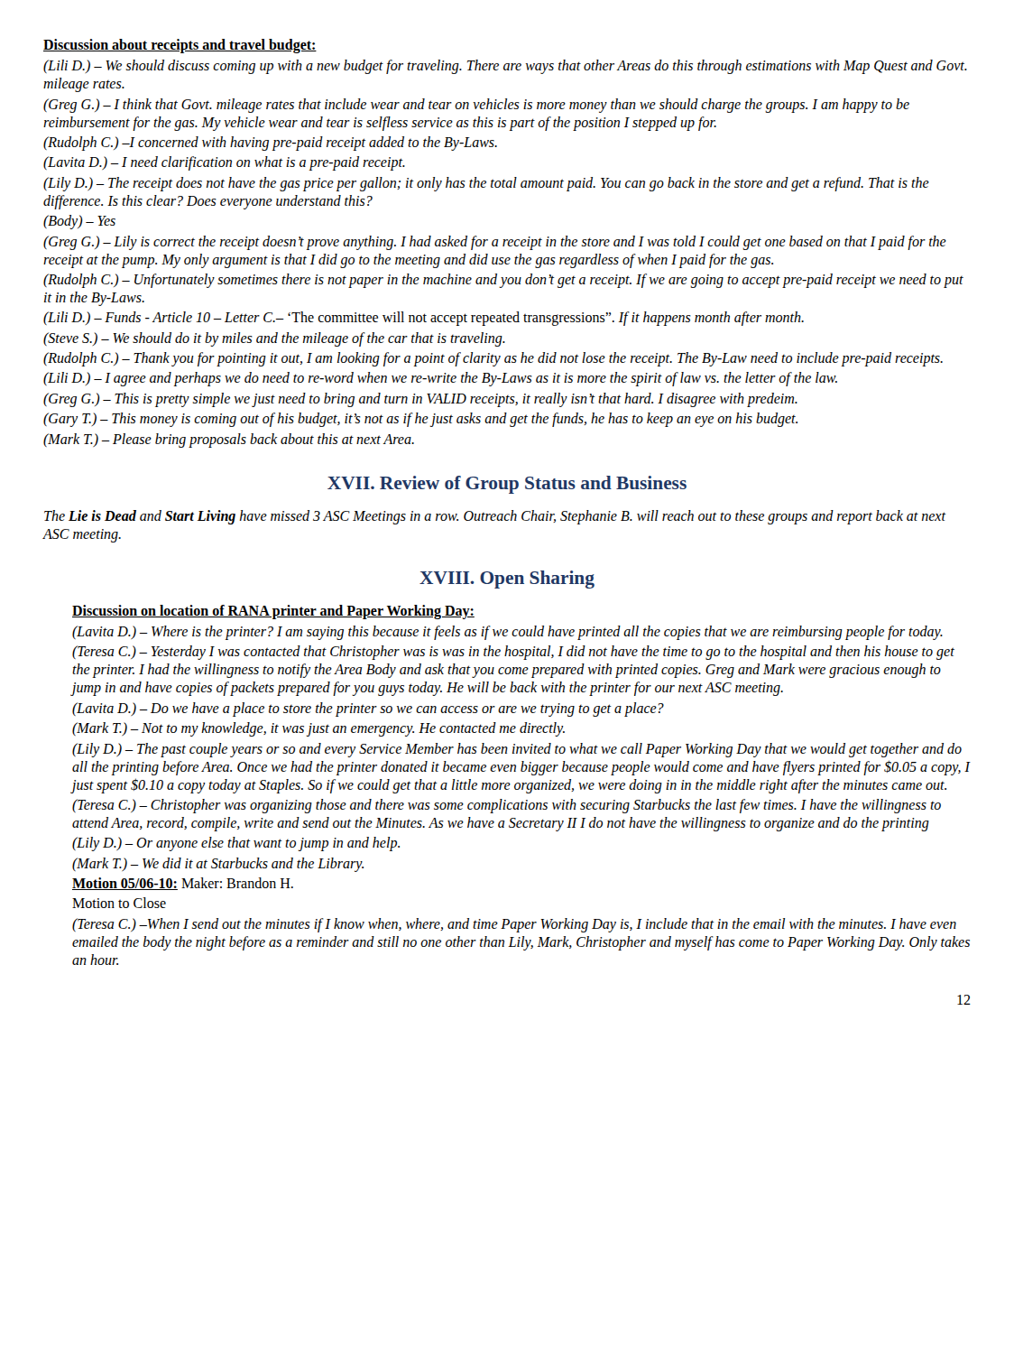Discussion about receipts and travel budget:
(Lili D.) – We should discuss coming up with a new budget for traveling. There are ways that other Areas do this through estimations with Map Quest and Govt. mileage rates.
(Greg G.) – I think that Govt. mileage rates that include wear and tear on vehicles is more money than we should charge the groups. I am happy to be reimbursement for the gas. My vehicle wear and tear is selfless service as this is part of the position I stepped up for.
(Rudolph C.) –I concerned with having pre-paid receipt added to the By-Laws.
(Lavita D.) – I need clarification on what is a pre-paid receipt.
(Lily D.) – The receipt does not have the gas price per gallon; it only has the total amount paid. You can go back in the store and get a refund. That is the difference. Is this clear? Does everyone understand this?
(Body) – Yes
(Greg G.) – Lily is correct the receipt doesn’t prove anything. I had asked for a receipt in the store and I was told I could get one based on that I paid for the receipt at the pump. My only argument is that I did go to the meeting and did use the gas regardless of when I paid for the gas.
(Rudolph C.) – Unfortunately sometimes there is not paper in the machine and you don’t get a receipt. If we are going to accept pre-paid receipt we need to put it in the By-Laws.
(Lili D.) – Funds - Article 10 – Letter C.– ‘The committee will not accept repeated transgressions”. If it happens month after month.
(Steve S.) – We should do it by miles and the mileage of the car that is traveling.
(Rudolph C.) – Thank you for pointing it out, I am looking for a point of clarity as he did not lose the receipt. The By-Law need to include pre-paid receipts.
(Lili D.) – I agree and perhaps we do need to re-word when we re-write the By-Laws as it is more the spirit of law vs. the letter of the law.
(Greg G.) – This is pretty simple we just need to bring and turn in VALID receipts, it really isn’t that hard. I disagree with predeim.
(Gary T.) – This money is coming out of his budget, it’s not as if he just asks and get the funds, he has to keep an eye on his budget.
(Mark T.) – Please bring proposals back about this at next Area.
XVII. Review of Group Status and Business
The Lie is Dead and Start Living have missed 3 ASC Meetings in a row. Outreach Chair, Stephanie B. will reach out to these groups and report back at next ASC meeting.
XVIII. Open Sharing
Discussion on location of RANA printer and Paper Working Day:
(Lavita D.) – Where is the printer? I am saying this because it feels as if we could have printed all the copies that we are reimbursing people for today.
(Teresa C.) – Yesterday I was contacted that Christopher was is was in the hospital, I did not have the time to go to the hospital and then his house to get the printer. I had the willingness to notify the Area Body and ask that you come prepared with printed copies. Greg and Mark were gracious enough to jump in and have copies of packets prepared for you guys today. He will be back with the printer for our next ASC meeting.
(Lavita D.) – Do we have a place to store the printer so we can access or are we trying to get a place?
(Mark T.) – Not to my knowledge, it was just an emergency. He contacted me directly.
(Lily D.) – The past couple years or so and every Service Member has been invited to what we call Paper Working Day that we would get together and do all the printing before Area. Once we had the printer donated it became even bigger because people would come and have flyers printed for $0.05 a copy, I just spent $0.10 a copy today at Staples. So if we could get that a little more organized, we were doing in in the middle right after the minutes came out.
(Teresa C.) – Christopher was organizing those and there was some complications with securing Starbucks the last few times. I have the willingness to attend Area, record, compile, write and send out the Minutes. As we have a Secretary II I do not have the willingness to organize and do the printing
(Lily D.) – Or anyone else that want to jump in and help.
(Mark T.) – We did it at Starbucks and the Library.
Motion 05/06-10: Maker: Brandon H.
Motion to Close
(Teresa C.) –When I send out the minutes if I know when, where, and time Paper Working Day is, I include that in the email with the minutes. I have even emailed the body the night before as a reminder and still no one other than Lily, Mark, Christopher and myself has come to Paper Working Day. Only takes an hour.
12